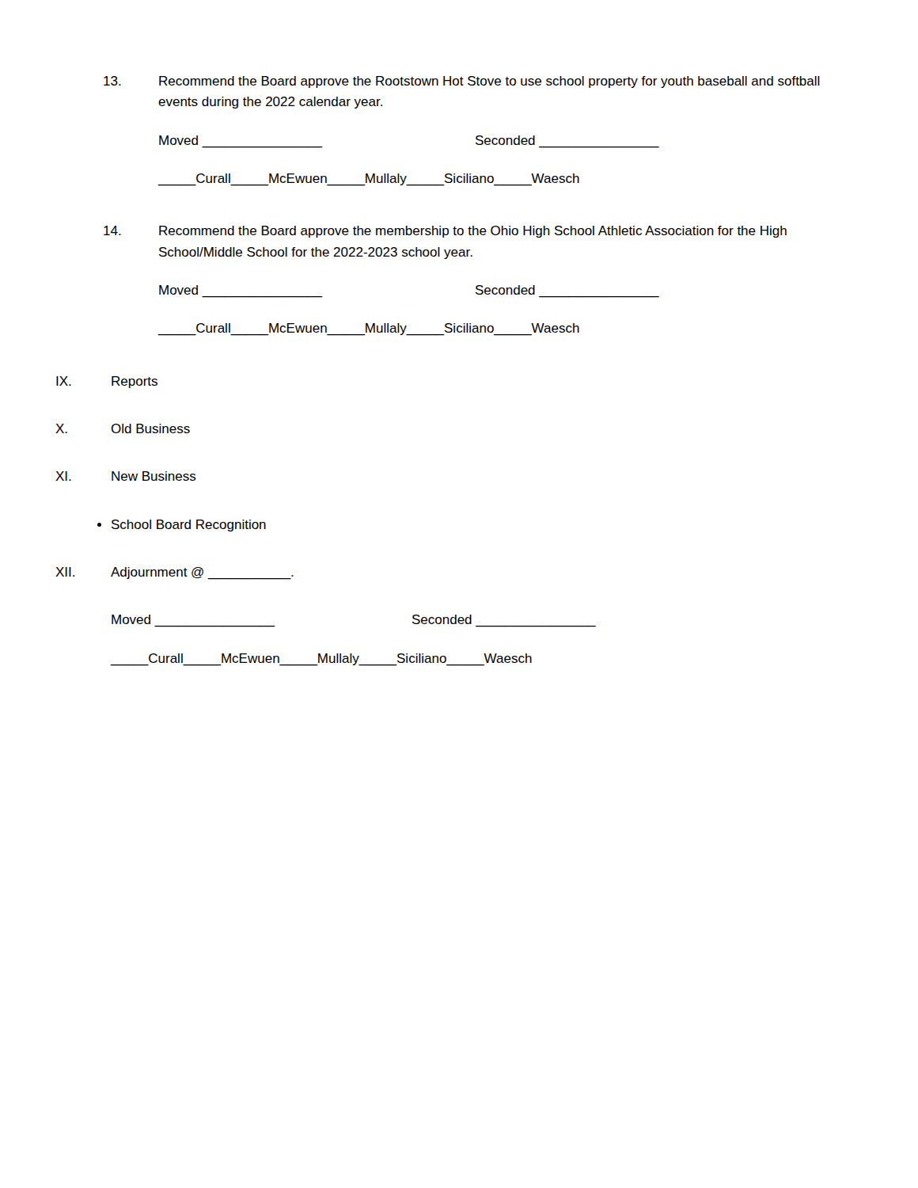13.
Recommend the Board approve the Rootstown Hot Stove to use school property for youth baseball and softball events during the 2022 calendar year.
Moved ________________
Seconded ________________
_____Curall_____McEwuen_____Mullaly_____Siciliano_____Waesch
14.
Recommend the Board approve the membership to the Ohio High School Athletic Association for the High School/Middle School for the 2022-2023 school year.
Moved ________________
Seconded ________________
_____Curall_____McEwuen_____Mullaly_____Siciliano_____Waesch
IX.
Reports
X.
Old Business
XI.
New Business
School Board Recognition
XII.
Adjournment @ ___________.
Moved ________________
Seconded ________________
_____Curall_____McEwuen_____Mullaly_____Siciliano_____Waesch